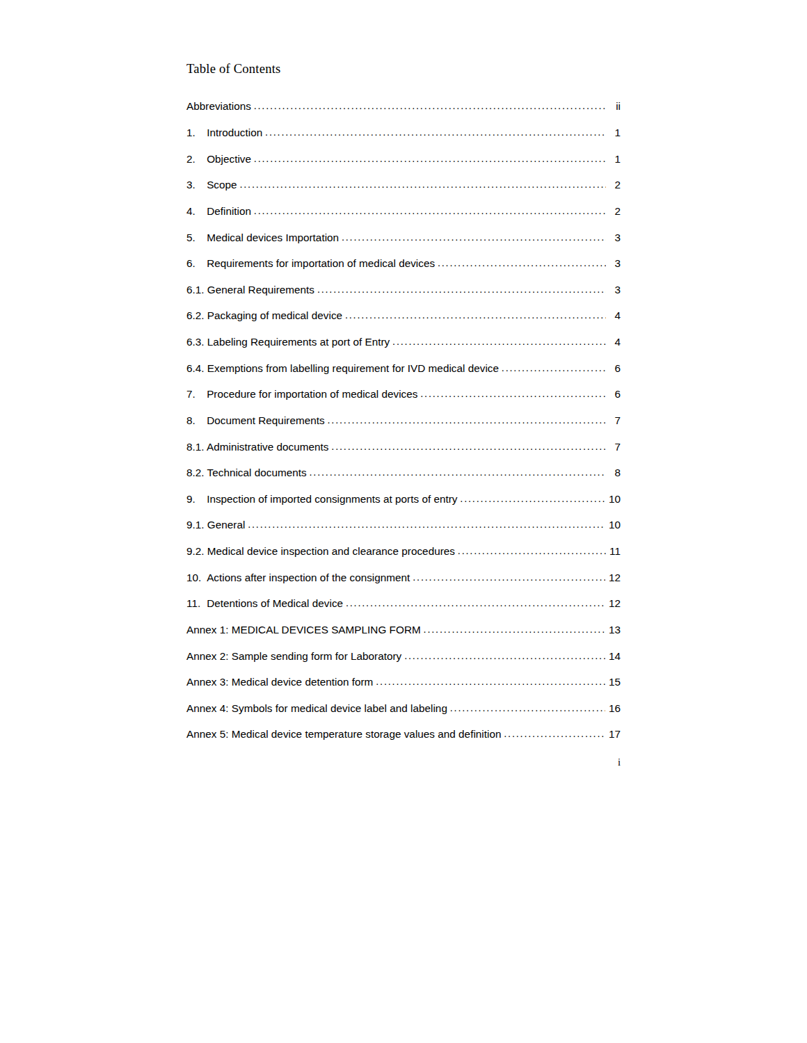Table of Contents
Abbreviations ........................................................................................................................................... ii
1. Introduction .............................................................................................................................................. 1
2. Objective ................................................................................................................................................... 1
3. Scope ......................................................................................................................................................... 2
4. Definition .................................................................................................................................................. 2
5. Medical devices Importation ......................................................................................................... 3
6. Requirements for importation of medical devices ....................................................................... 3
6.1. General Requirements ................................................................................................................. 3
6.2. Packaging of medical device ......................................................................................................... 4
6.3. Labeling Requirements at port of Entry ....................................................................................... 4
6.4. Exemptions from labelling requirement for IVD medical device ............................................... 6
7. Procedure for importation of medical devices ............................................................................. 6
8. Document Requirements ............................................................................................................. 7
8.1. Administrative documents ............................................................................................................. 7
8.2. Technical documents ....................................................................................................................... 8
9. Inspection of imported consignments at ports of entry ........................................................... 10
9.1. General ................................................................................................................................................. 10
9.2. Medical device inspection and clearance procedures ............................................................. 11
10. Actions after inspection of the consignment .............................................................................. 12
11. Detentions of Medical device ............................................................................................................. 12
Annex 1: MEDICAL DEVICES SAMPLING FORM ................................................................................. 13
Annex 2: Sample sending form for Laboratory ................................................................................... 14
Annex 3: Medical device detention form ............................................................................................. 15
Annex 4: Symbols for medical device label and labeling ................................................................... 16
Annex 5: Medical device temperature storage values and definition ............................................. 17
i